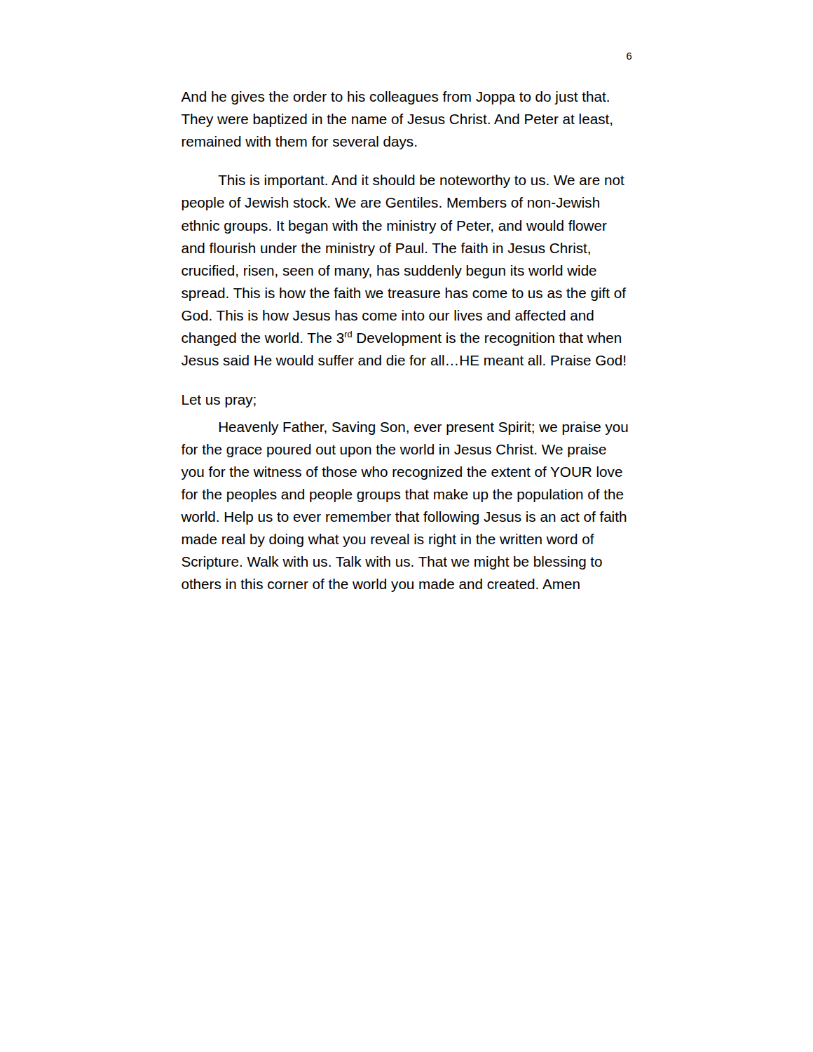6
And he gives the order to his colleagues from Joppa to do just that. They were baptized in the name of Jesus Christ. And Peter at least, remained with them for several days.
This is important. And it should be noteworthy to us. We are not people of Jewish stock. We are Gentiles. Members of non-Jewish ethnic groups. It began with the ministry of Peter, and would flower and flourish under the ministry of Paul. The faith in Jesus Christ, crucified, risen, seen of many, has suddenly begun its world wide spread. This is how the faith we treasure has come to us as the gift of God. This is how Jesus has come into our lives and affected and changed the world. The 3rd Development is the recognition that when Jesus said He would suffer and die for all…HE meant all. Praise God!
Let us pray;
Heavenly Father, Saving Son, ever present Spirit; we praise you for the grace poured out upon the world in Jesus Christ. We praise you for the witness of those who recognized the extent of YOUR love for the peoples and people groups that make up the population of the world. Help us to ever remember that following Jesus is an act of faith made real by doing what you reveal is right in the written word of Scripture. Walk with us. Talk with us. That we might be blessing to others in this corner of the world you made and created. Amen